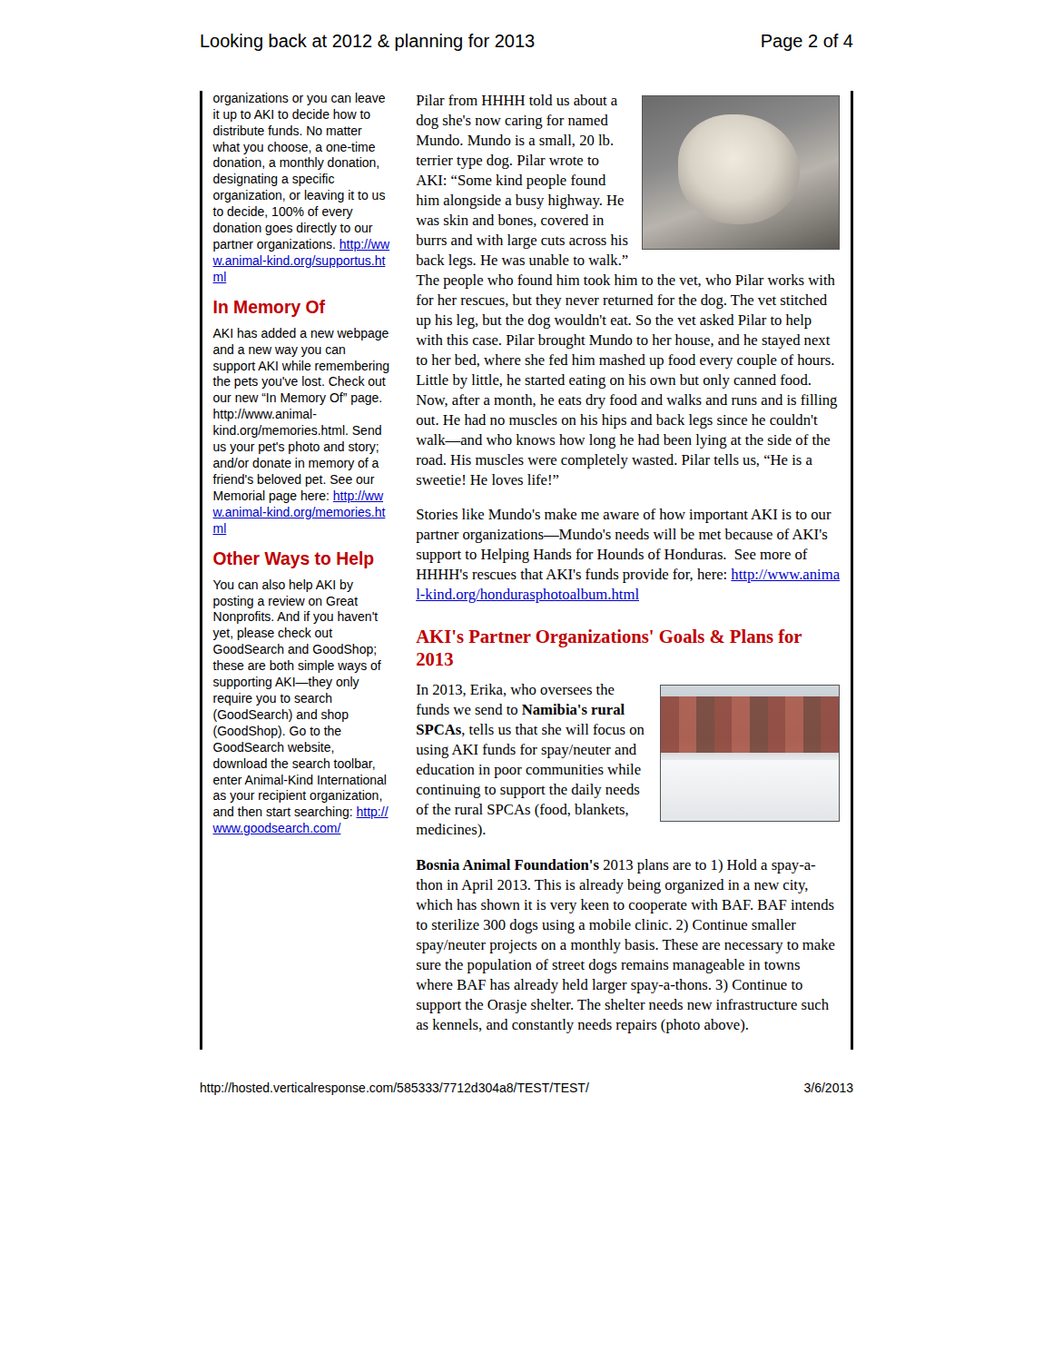Looking back at 2012 & planning for 2013
Page 2 of 4
organizations or you can leave it up to AKI to decide how to distribute funds. No matter what you choose, a one-time donation, a monthly donation, designating a specific organization, or leaving it to us to decide, 100% of every donation goes directly to our partner organizations. http://www.animal-kind.org/supportus.html
In Memory Of
AKI has added a new webpage and a new way you can support AKI while remembering the pets you've lost. Check out our new “In Memory Of” page. http://www.animal-kind.org/memories.html. Send us your pet's photo and story; and/or donate in memory of a friend's beloved pet. See our Memorial page here: http://www.animal-kind.org/memories.html
Other Ways to Help
You can also help AKI by posting a review on Great Nonprofits. And if you haven't yet, please check out GoodSearch and GoodShop; these are both simple ways of supporting AKI—they only require you to search (GoodSearch) and shop (GoodShop). Go to the GoodSearch website, download the search toolbar, enter Animal-Kind International as your recipient organization, and then start searching: http://www.goodsearch.com/
Pilar from HHHH told us about a dog she's now caring for named Mundo. Mundo is a small, 20 lb. terrier type dog. Pilar wrote to AKI: “Some kind people found him alongside a busy highway. He was skin and bones, covered in burrs and with large cuts across his back legs. He was unable to walk.” The people who found him took him to the vet, who Pilar works with for her rescues, but they never returned for the dog. The vet stitched up his leg, but the dog wouldn't eat. So the vet asked Pilar to help with this case. Pilar brought Mundo to her house, and he stayed next to her bed, where she fed him mashed up food every couple of hours. Little by little, he started eating on his own but only canned food. Now, after a month, he eats dry food and walks and runs and is filling out. He had no muscles on his hips and back legs since he couldn't walk—and who knows how long he had been lying at the side of the road. His muscles were completely wasted. Pilar tells us, “He is a sweetie! He loves life!”
Stories like Mundo's make me aware of how important AKI is to our partner organizations—Mundo's needs will be met because of AKI's support to Helping Hands for Hounds of Honduras. See more of HHHH's rescues that AKI's funds provide for, here: http://www.animal-kind.org/hondurasphotoalbum.html
AKI's Partner Organizations' Goals & Plans for 2013
In 2013, Erika, who oversees the funds we send to Namibia's rural SPCAs, tells us that she will focus on using AKI funds for spay/neuter and education in poor communities while continuing to support the daily needs of the rural SPCAs (food, blankets, medicines).
Bosnia Animal Foundation's 2013 plans are to 1) Hold a spay-a-thon in April 2013. This is already being organized in a new city, which has shown it is very keen to cooperate with BAF. BAF intends to sterilize 300 dogs using a mobile clinic. 2) Continue smaller spay/neuter projects on a monthly basis. These are necessary to make sure the population of street dogs remains manageable in towns where BAF has already held larger spay-a-thons. 3) Continue to support the Orasje shelter. The shelter needs new infrastructure such as kennels, and constantly needs repairs (photo above).
http://hosted.verticalresponse.com/585333/7712d304a8/TEST/TEST/
3/6/2013